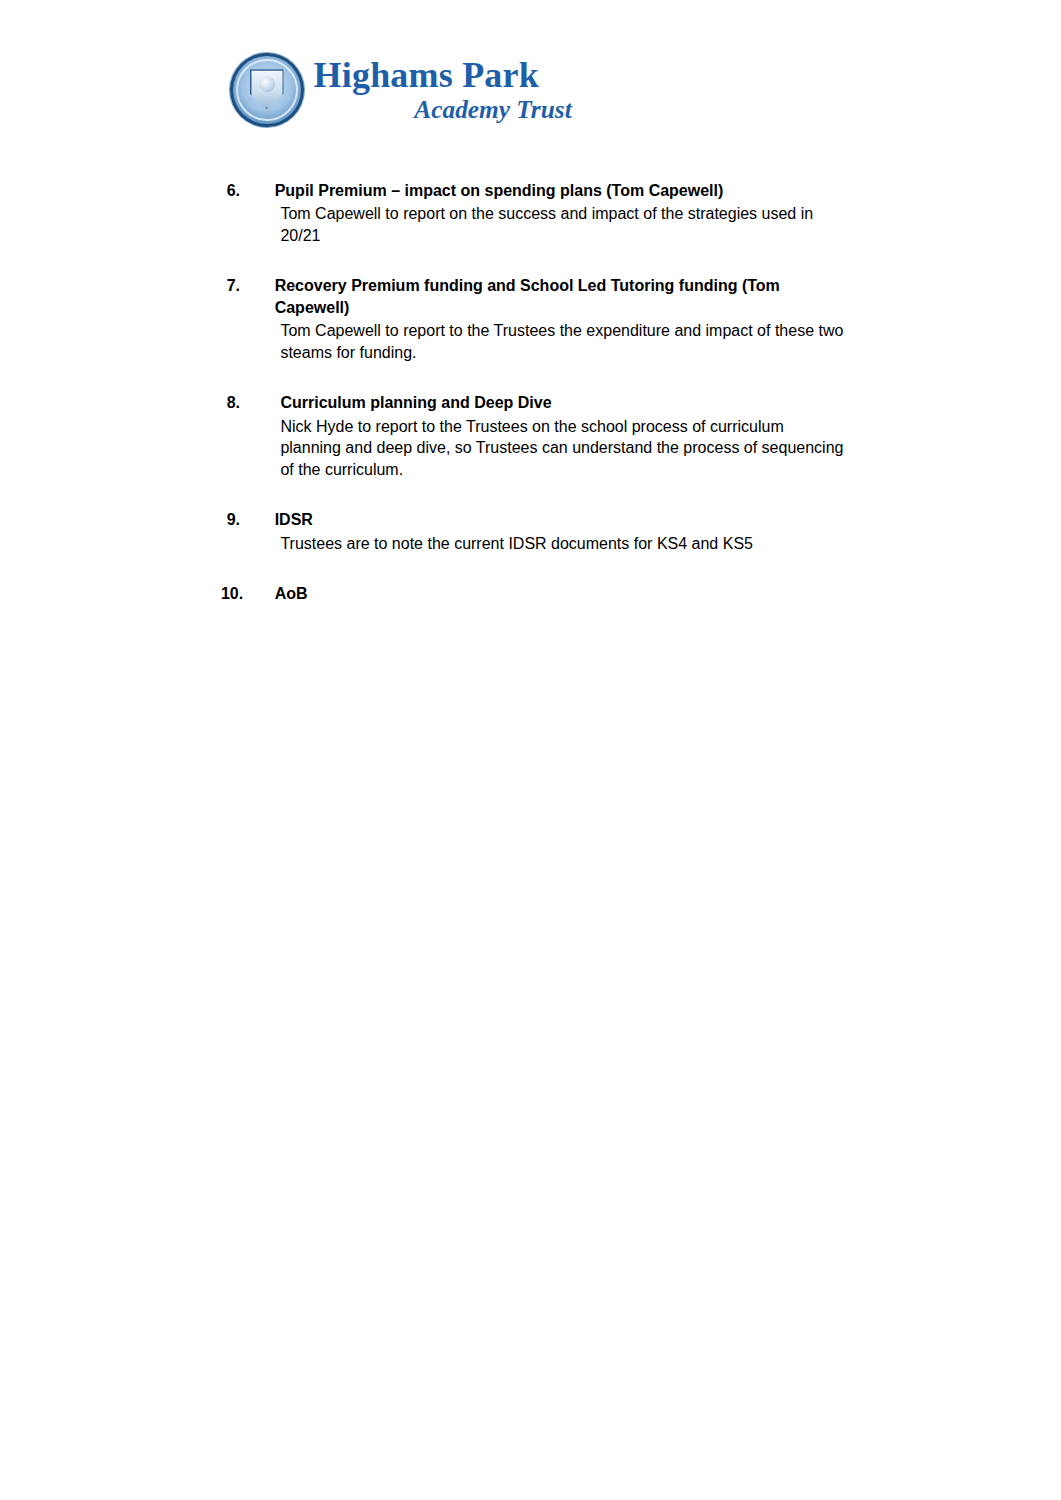Highams Park
Academy Trust
Pupil Premium – impact on spending plans (Tom Capewell)
Tom Capewell to report on the success and impact of the strategies used in 20/21
Recovery Premium funding and School Led Tutoring funding (Tom Capewell)
Tom Capewell to report to the Trustees the expenditure and impact of these two steams for funding.
Curriculum planning and Deep Dive
Nick Hyde to report to the Trustees on the school process of curriculum planning and deep dive, so Trustees can understand the process of sequencing of the curriculum.
IDSR
Trustees are to note the current IDSR documents for KS4 and KS5
AoB